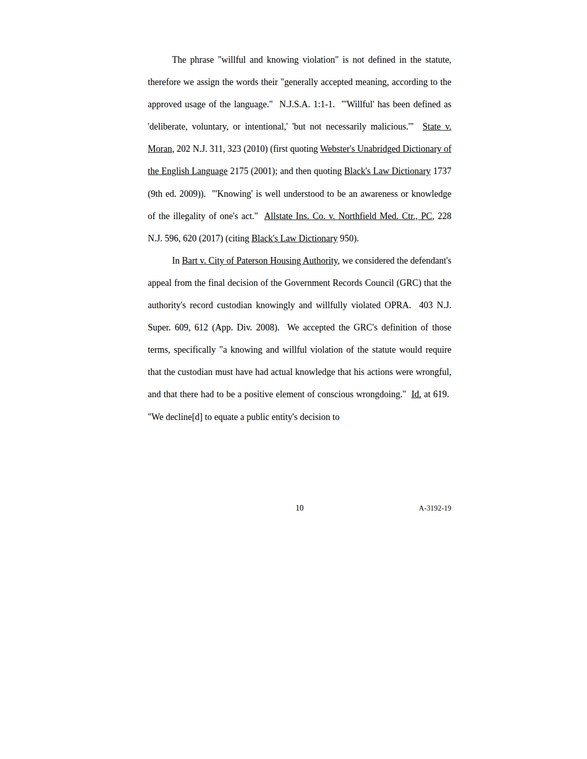The phrase "willful and knowing violation" is not defined in the statute, therefore we assign the words their "generally accepted meaning, according to the approved usage of the language." N.J.S.A. 1:1-1. "'Willful' has been defined as 'deliberate, voluntary, or intentional,' 'but not necessarily malicious.'" State v. Moran, 202 N.J. 311, 323 (2010) (first quoting Webster's Unabridged Dictionary of the English Language 2175 (2001); and then quoting Black's Law Dictionary 1737 (9th ed. 2009)). "'Knowing' is well understood to be an awareness or knowledge of the illegality of one's act." Allstate Ins. Co. v. Northfield Med. Ctr., PC, 228 N.J. 596, 620 (2017) (citing Black's Law Dictionary 950).
In Bart v. City of Paterson Housing Authority, we considered the defendant's appeal from the final decision of the Government Records Council (GRC) that the authority's record custodian knowingly and willfully violated OPRA. 403 N.J. Super. 609, 612 (App. Div. 2008). We accepted the GRC's definition of those terms, specifically "a knowing and willful violation of the statute would require that the custodian must have had actual knowledge that his actions were wrongful, and that there had to be a positive element of conscious wrongdoing." Id. at 619. "We decline[d] to equate a public entity's decision to
10A-3192-19